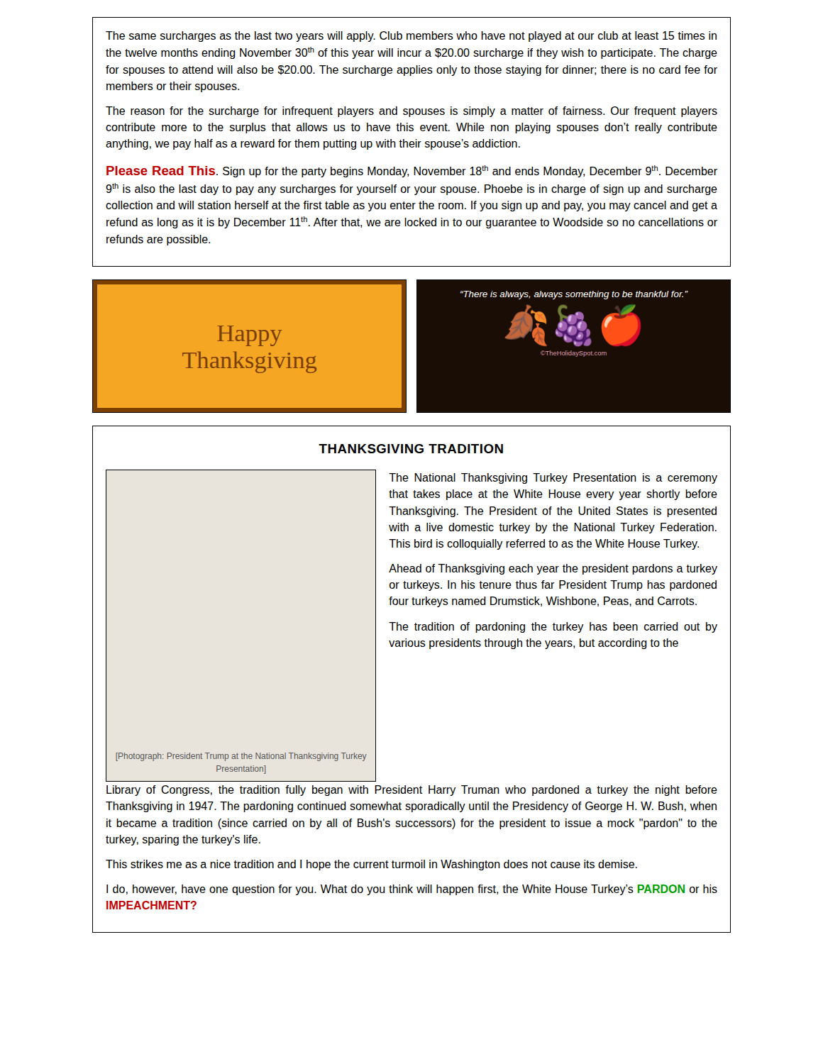The same surcharges as the last two years will apply. Club members who have not played at our club at least 15 times in the twelve months ending November 30th of this year will incur a $20.00 surcharge if they wish to participate. The charge for spouses to attend will also be $20.00. The surcharge applies only to those staying for dinner; there is no card fee for members or their spouses.
The reason for the surcharge for infrequent players and spouses is simply a matter of fairness. Our frequent players contribute more to the surplus that allows us to have this event. While non playing spouses don’t really contribute anything, we pay half as a reward for them putting up with their spouse’s addiction.
Please Read This. Sign up for the party begins Monday, November 18th and ends Monday, December 9th. December 9th is also the last day to pay any surcharges for yourself or your spouse. Phoebe is in charge of sign up and surcharge collection and will station herself at the first table as you enter the room. If you sign up and pay, you may cancel and get a refund as long as it is by December 11th. After that, we are locked in to our guarantee to Woodside so no cancellations or refunds are possible.
Happy
Thanksgiving
“There is always, always something to be thankful for.”
🍂🍇🍎
©TheHolidaySpot.com
THANKSGIVING TRADITION
[Photograph: President Trump at the National Thanksgiving Turkey Presentation]
The National Thanksgiving Turkey Presentation is a ceremony that takes place at the White House every year shortly before Thanksgiving. The President of the United States is presented with a live domestic turkey by the National Turkey Federation. This bird is colloquially referred to as the White House Turkey.
Ahead of Thanksgiving each year the president pardons a turkey or turkeys. In his tenure thus far President Trump has pardoned four turkeys named Drumstick, Wishbone, Peas, and Carrots.
The tradition of pardoning the turkey has been carried out by various presidents through the years, but according to the
Library of Congress, the tradition fully began with President Harry Truman who pardoned a turkey the night before Thanksgiving in 1947. The pardoning continued somewhat sporadically until the Presidency of George H. W. Bush, when it became a tradition (since carried on by all of Bush's successors) for the president to issue a mock "pardon" to the turkey, sparing the turkey's life.
This strikes me as a nice tradition and I hope the current turmoil in Washington does not cause its demise.
I do, however, have one question for you. What do you think will happen first, the White House Turkey’s PARDON or his IMPEACHMENT?